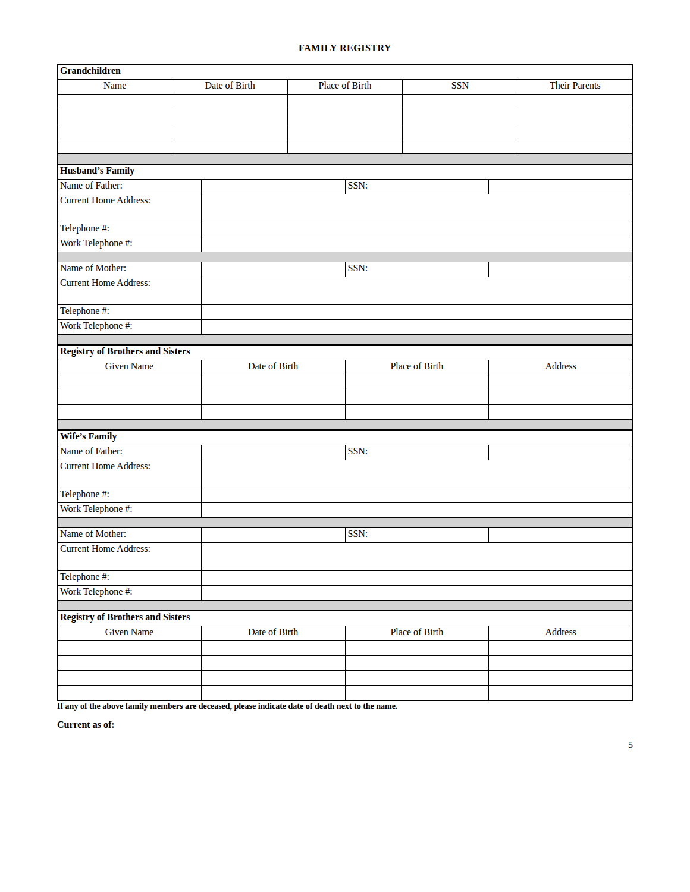FAMILY REGISTRY
| Grandchildren |
| Name | Date of Birth | Place of Birth | SSN | Their Parents |
| Husband’s Family |
| Name of Father: | | SSN: | |
| Current Home Address: | |
| Telephone #: | |
| Work Telephone #: | |
| Name of Mother: | | SSN: | |
| Current Home Address: | |
| Telephone #: | |
| Work Telephone #: | |
| Registry of Brothers and Sisters |
| Given Name | Date of Birth | Place of Birth | Address |
| Wife’s Family |
| Name of Father: | | SSN: | |
| Current Home Address: | |
| Telephone #: | |
| Work Telephone #: | |
| Name of Mother: | | SSN: | |
| Current Home Address: | |
| Telephone #: | |
| Work Telephone #: | |
| Registry of Brothers and Sisters |
| Given Name | Date of Birth | Place of Birth | Address |
If any of the above family members are deceased, please indicate date of death next to the name.
Current as of:
5